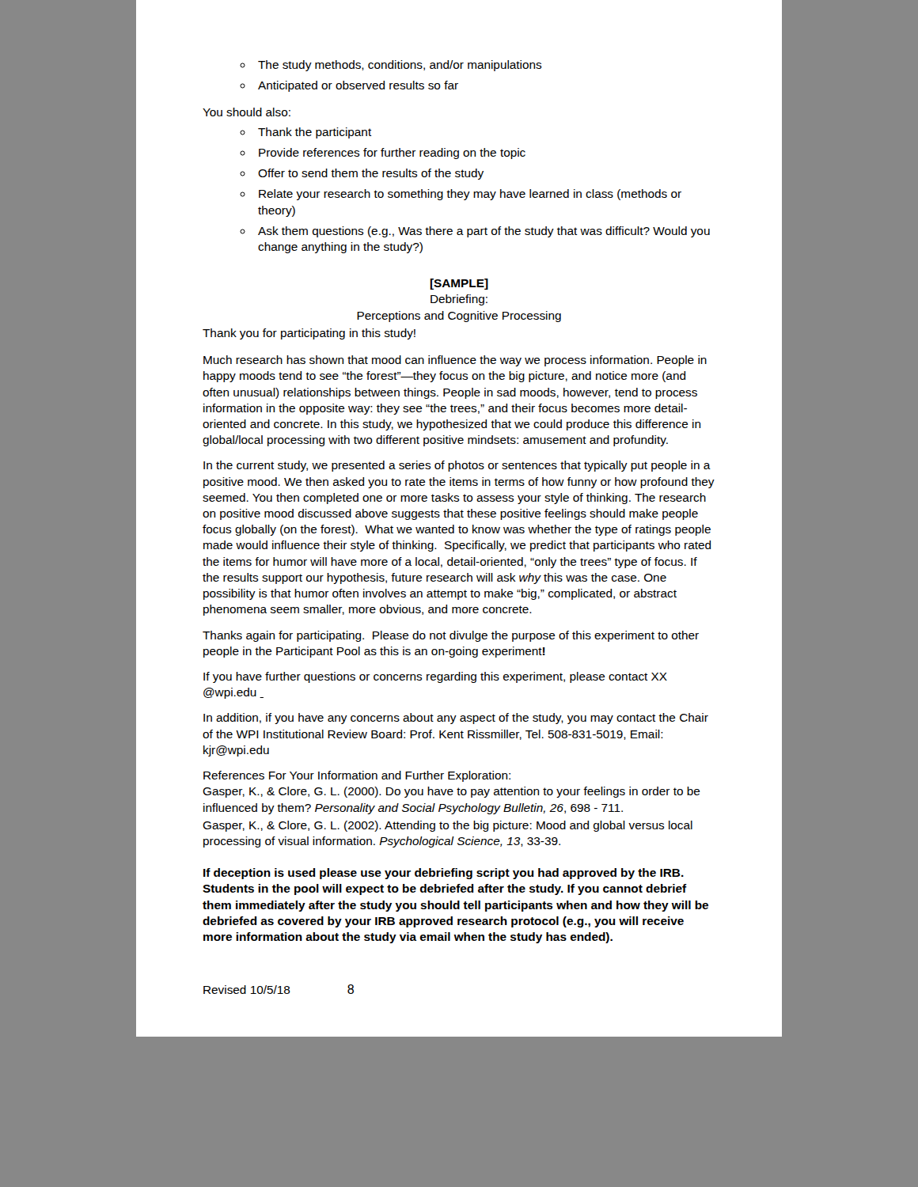The study methods, conditions, and/or manipulations
Anticipated or observed results so far
You should also:
Thank the participant
Provide references for further reading on the topic
Offer to send them the results of the study
Relate your research to something they may have learned in class (methods or theory)
Ask them questions (e.g., Was there a part of the study that was difficult? Would you change anything in the study?)
[SAMPLE]
Debriefing:
Perceptions and Cognitive Processing
Thank you for participating in this study!
Much research has shown that mood can influence the way we process information. People in happy moods tend to see “the forest”—they focus on the big picture, and notice more (and often unusual) relationships between things. People in sad moods, however, tend to process information in the opposite way: they see “the trees,” and their focus becomes more detail-oriented and concrete. In this study, we hypothesized that we could produce this difference in global/local processing with two different positive mindsets: amusement and profundity.
In the current study, we presented a series of photos or sentences that typically put people in a positive mood. We then asked you to rate the items in terms of how funny or how profound they seemed. You then completed one or more tasks to assess your style of thinking. The research on positive mood discussed above suggests that these positive feelings should make people focus globally (on the forest). What we wanted to know was whether the type of ratings people made would influence their style of thinking. Specifically, we predict that participants who rated the items for humor will have more of a local, detail-oriented, “only the trees” type of focus. If the results support our hypothesis, future research will ask why this was the case. One possibility is that humor often involves an attempt to make “big,” complicated, or abstract phenomena seem smaller, more obvious, and more concrete.
Thanks again for participating. Please do not divulge the purpose of this experiment to other people in the Participant Pool as this is an on-going experiment!
If you have further questions or concerns regarding this experiment, please contact XX @wpi.edu
In addition, if you have any concerns about any aspect of the study, you may contact the Chair of the WPI Institutional Review Board: Prof. Kent Rissmiller, Tel. 508-831-5019, Email: kjr@wpi.edu
References For Your Information and Further Exploration:
Gasper, K., & Clore, G. L. (2000). Do you have to pay attention to your feelings in order to be influenced by them? Personality and Social Psychology Bulletin, 26, 698 - 711.
Gasper, K., & Clore, G. L. (2002). Attending to the big picture: Mood and global versus local processing of visual information. Psychological Science, 13, 33-39.
If deception is used please use your debriefing script you had approved by the IRB. Students in the pool will expect to be debriefed after the study. If you cannot debrief them immediately after the study you should tell participants when and how they will be debriefed as covered by your IRB approved research protocol (e.g., you will receive more information about the study via email when the study has ended).
Revised 10/5/18 8